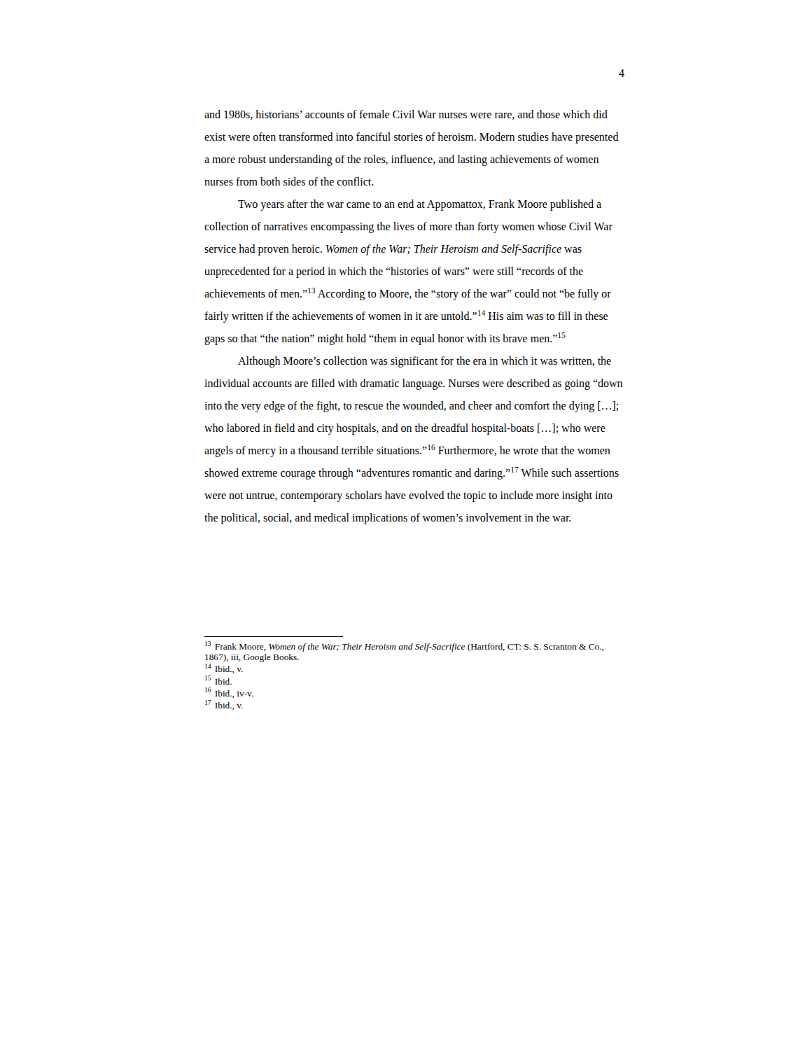4
and 1980s, historians’ accounts of female Civil War nurses were rare, and those which did exist were often transformed into fanciful stories of heroism. Modern studies have presented a more robust understanding of the roles, influence, and lasting achievements of women nurses from both sides of the conflict.
Two years after the war came to an end at Appomattox, Frank Moore published a collection of narratives encompassing the lives of more than forty women whose Civil War service had proven heroic. Women of the War; Their Heroism and Self-Sacrifice was unprecedented for a period in which the “histories of wars” were still “records of the achievements of men.”13 According to Moore, the “story of the war” could not “be fully or fairly written if the achievements of women in it are untold.”14 His aim was to fill in these gaps so that “the nation” might hold “them in equal honor with its brave men.”15
Although Moore’s collection was significant for the era in which it was written, the individual accounts are filled with dramatic language. Nurses were described as going “down into the very edge of the fight, to rescue the wounded, and cheer and comfort the dying […]; who labored in field and city hospitals, and on the dreadful hospital-boats […]; who were angels of mercy in a thousand terrible situations.”16 Furthermore, he wrote that the women showed extreme courage through “adventures romantic and daring.”17 While such assertions were not untrue, contemporary scholars have evolved the topic to include more insight into the political, social, and medical implications of women’s involvement in the war.
13 Frank Moore, Women of the War; Their Heroism and Self-Sacrifice (Hartford, CT: S. S. Scranton & Co., 1867), iii, Google Books.
14 Ibid., v.
15 Ibid.
16 Ibid., iv-v.
17 Ibid., v.